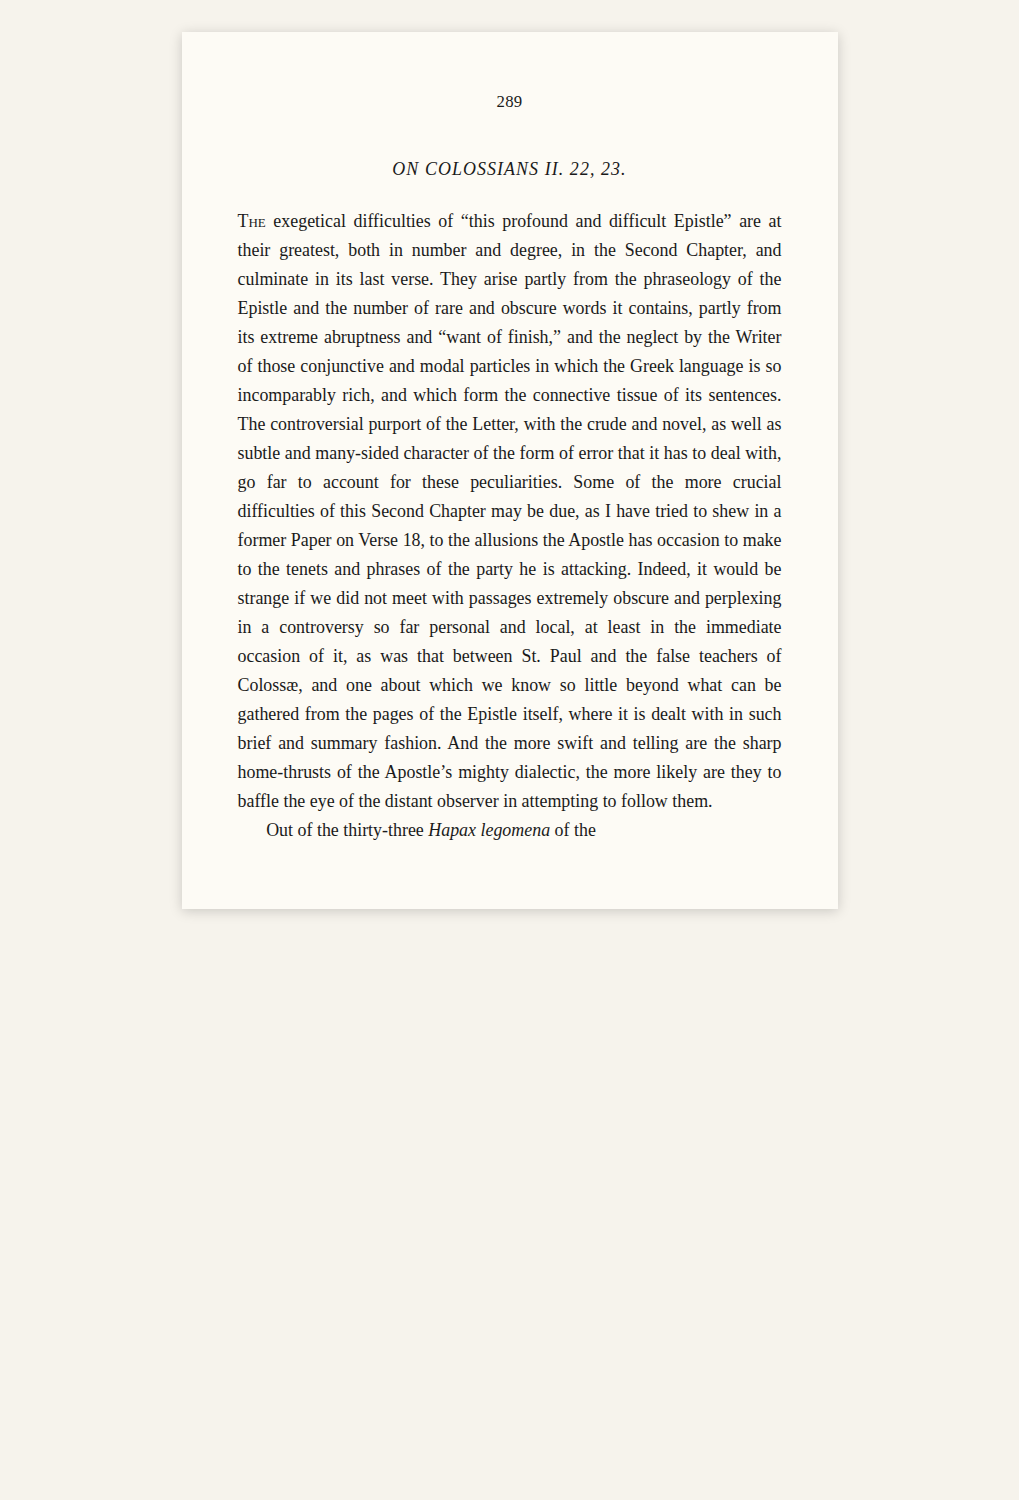289
ON COLOSSIANS II. 22, 23.
The exegetical difficulties of “this profound and difficult Epistle” are at their greatest, both in number and degree, in the Second Chapter, and culminate in its last verse. They arise partly from the phraseology of the Epistle and the number of rare and obscure words it contains, partly from its extreme abruptness and “want of finish,” and the neglect by the Writer of those conjunctive and modal particles in which the Greek language is so incomparably rich, and which form the connective tissue of its sentences. The controversial purport of the Letter, with the crude and novel, as well as subtle and many-sided character of the form of error that it has to deal with, go far to account for these peculiarities. Some of the more crucial difficulties of this Second Chapter may be due, as I have tried to shew in a former Paper on Verse 18, to the allusions the Apostle has occasion to make to the tenets and phrases of the party he is attacking. Indeed, it would be strange if we did not meet with passages extremely obscure and perplexing in a controversy so far personal and local, at least in the immediate occasion of it, as was that between St. Paul and the false teachers of Colossæ, and one about which we know so little beyond what can be gathered from the pages of the Epistle itself, where it is dealt with in such brief and summary fashion. And the more swift and telling are the sharp home-thrusts of the Apostle’s mighty dialectic, the more likely are they to baffle the eye of the distant observer in attempting to follow them.
Out of the thirty-three Hapax legomena of the